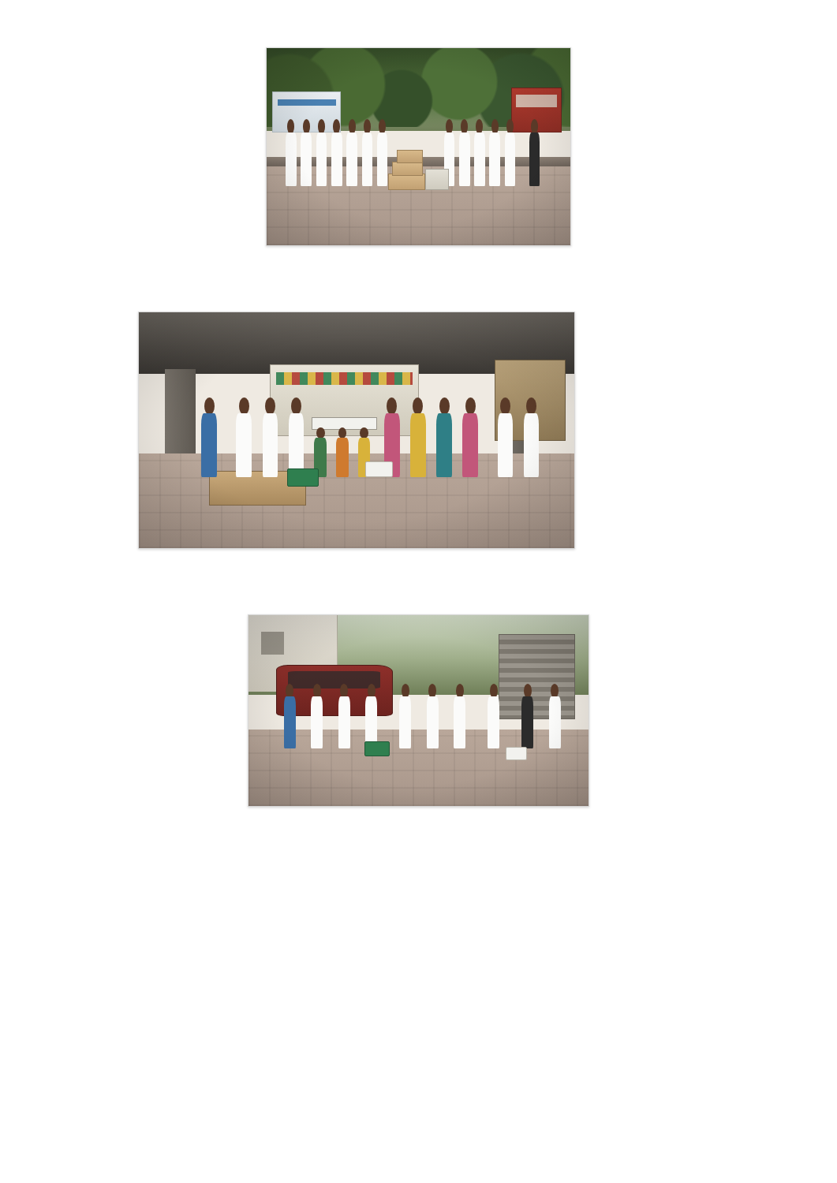Volunteers assembled with cartons of relief material on a footpath.
Distribution of packets to women and children beneath a flyover.
Volunteers handing out packets and slips on a roadside near a staircase.